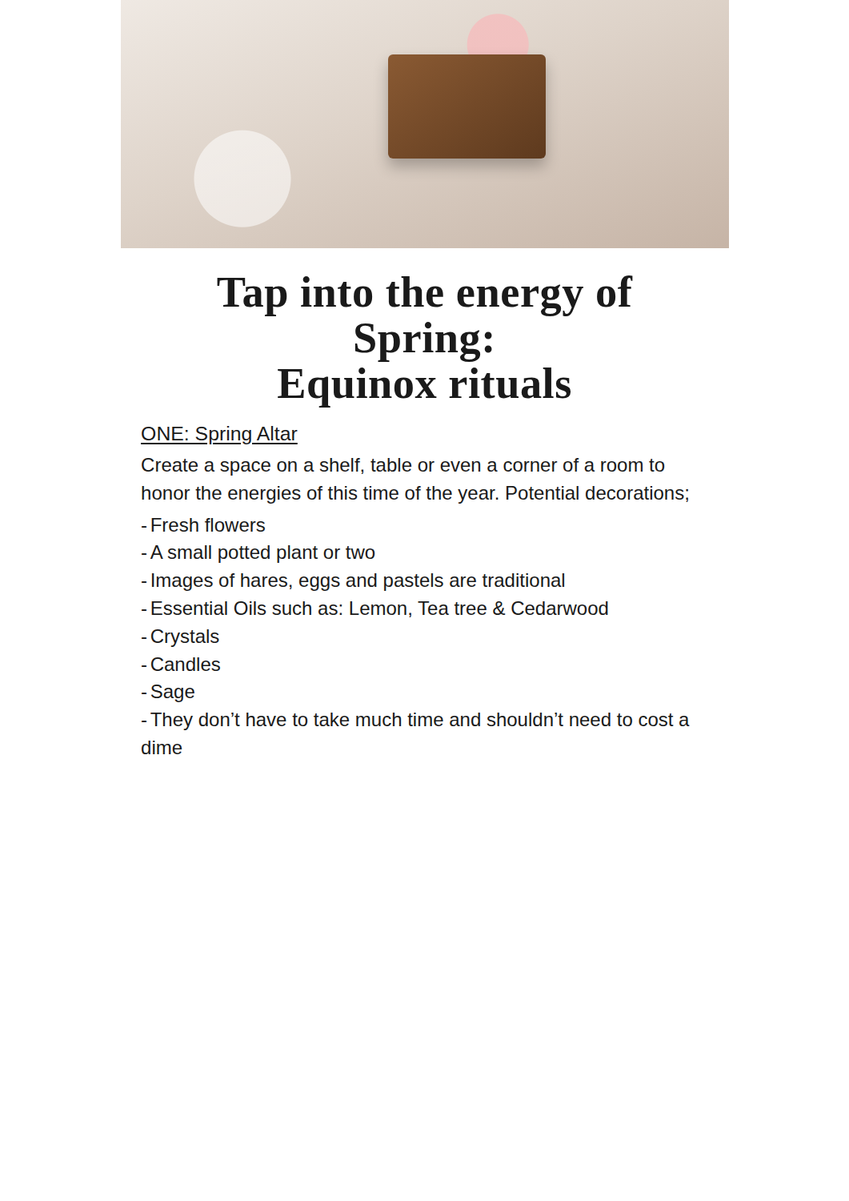Tap into the energy of Spring:Equinox rituals
ONE: Spring Altar
Create a space on a shelf, table or even a corner of a room to honor the energies of this time of the year. Potential decorations;
Fresh flowers
A small potted plant or two
Images of hares, eggs and pastels are traditional
Essential Oils such as: Lemon, Tea tree & Cedarwood
Crystals
Candles
Sage
They don’t have to take much time and shouldn’t need to cost a dime